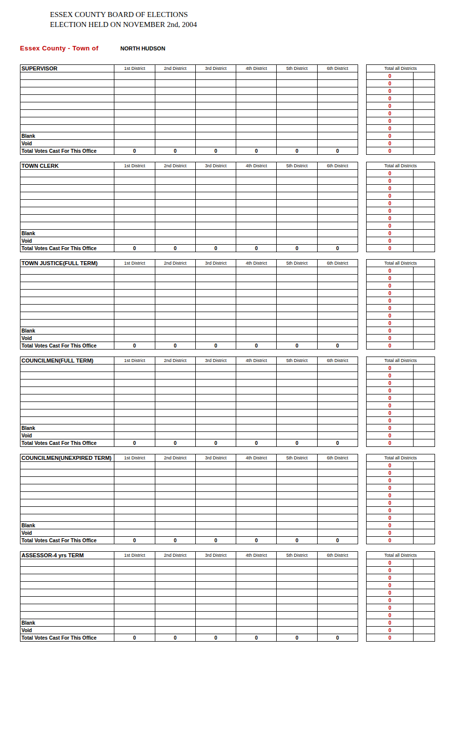ESSEX COUNTY BOARD OF ELECTIONS
ELECTION HELD ON NOVEMBER 2nd, 2004
Essex County - Town of NORTH HUDSON
| SUPERVISOR | 1st District | 2nd District | 3rd District | 4th District | 5th District | 6th District | | Total all Districts |
| | | | | | | | | 0 | |
| | | | | | | | | 0 | |
| | | | | | | | | 0 | |
| | | | | | | | | 0 | |
| | | | | | | | | 0 | |
| | | | | | | | | 0 | |
| | | | | | | | | 0 | |
| | | | | | | | | 0 | |
| Blank | | | | | | | | 0 | |
| Void | | | | | | | | 0 | |
| Total Votes Cast For This Office | 0 | 0 | 0 | 0 | 0 | 0 | | 0 | |
| TOWN CLERK | 1st District | 2nd District | 3rd District | 4th District | 5th District | 6th District | | Total all Districts |
| | | | | | | | | 0 | |
| | | | | | | | | 0 | |
| | | | | | | | | 0 | |
| | | | | | | | | 0 | |
| | | | | | | | | 0 | |
| | | | | | | | | 0 | |
| | | | | | | | | 0 | |
| | | | | | | | | 0 | |
| Blank | | | | | | | | 0 | |
| Void | | | | | | | | 0 | |
| Total Votes Cast For This Office | 0 | 0 | 0 | 0 | 0 | 0 | | 0 | |
| TOWN JUSTICE(FULL TERM) | 1st District | 2nd District | 3rd District | 4th District | 5th District | 6th District | | Total all Districts |
| | | | | | | | | 0 | |
| | | | | | | | | 0 | |
| | | | | | | | | 0 | |
| | | | | | | | | 0 | |
| | | | | | | | | 0 | |
| | | | | | | | | 0 | |
| | | | | | | | | 0 | |
| | | | | | | | | 0 | |
| Blank | | | | | | | | 0 | |
| Void | | | | | | | | 0 | |
| Total Votes Cast For This Office | 0 | 0 | 0 | 0 | 0 | 0 | | 0 | |
| COUNCILMEN(FULL TERM) | 1st District | 2nd District | 3rd District | 4th District | 5th District | 6th District | | Total all Districts |
| | | | | | | | | 0 | |
| | | | | | | | | 0 | |
| | | | | | | | | 0 | |
| | | | | | | | | 0 | |
| | | | | | | | | 0 | |
| | | | | | | | | 0 | |
| | | | | | | | | 0 | |
| | | | | | | | | 0 | |
| Blank | | | | | | | | 0 | |
| Void | | | | | | | | 0 | |
| Total Votes Cast For This Office | 0 | 0 | 0 | 0 | 0 | 0 | | 0 | |
| COUNCILMEN(UNEXPIRED TERM) | 1st District | 2nd District | 3rd District | 4th District | 5th District | 6th District | | Total all Districts |
| | | | | | | | | 0 | |
| | | | | | | | | 0 | |
| | | | | | | | | 0 | |
| | | | | | | | | 0 | |
| | | | | | | | | 0 | |
| | | | | | | | | 0 | |
| | | | | | | | | 0 | |
| | | | | | | | | 0 | |
| Blank | | | | | | | | 0 | |
| Void | | | | | | | | 0 | |
| Total Votes Cast For This Office | 0 | 0 | 0 | 0 | 0 | 0 | | 0 | |
| ASSESSOR-4 yrs TERM | 1st District | 2nd District | 3rd District | 4th District | 5th District | 6th District | | Total all Districts |
| | | | | | | | | 0 | |
| | | | | | | | | 0 | |
| | | | | | | | | 0 | |
| | | | | | | | | 0 | |
| | | | | | | | | 0 | |
| | | | | | | | | 0 | |
| | | | | | | | | 0 | |
| | | | | | | | | 0 | |
| Blank | | | | | | | | 0 | |
| Void | | | | | | | | 0 | |
| Total Votes Cast For This Office | 0 | 0 | 0 | 0 | 0 | 0 | | 0 | |